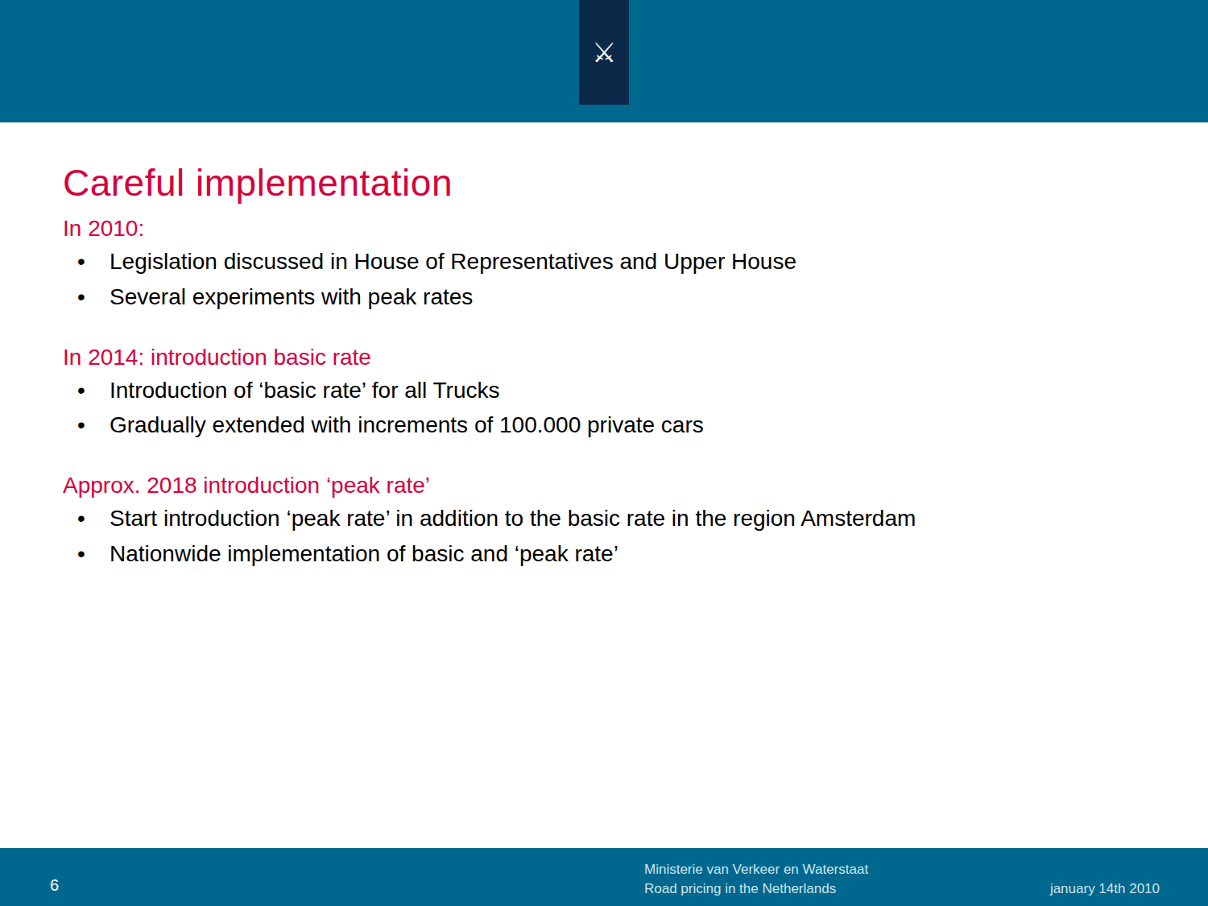⚔
Careful implementation
In 2010:
Legislation discussed in House of Representatives and Upper House
Several experiments with peak rates
In 2014: introduction basic rate
Introduction of ‘basic rate’ for all Trucks
Gradually extended with increments of 100.000 private cars
Approx. 2018 introduction ‘peak rate’
Start introduction ‘peak rate’ in addition to the basic rate in the region Amsterdam
Nationwide implementation of basic and ‘peak rate’
6
Ministerie van Verkeer en Waterstaat
Road pricing in the Netherlands january 14th 2010